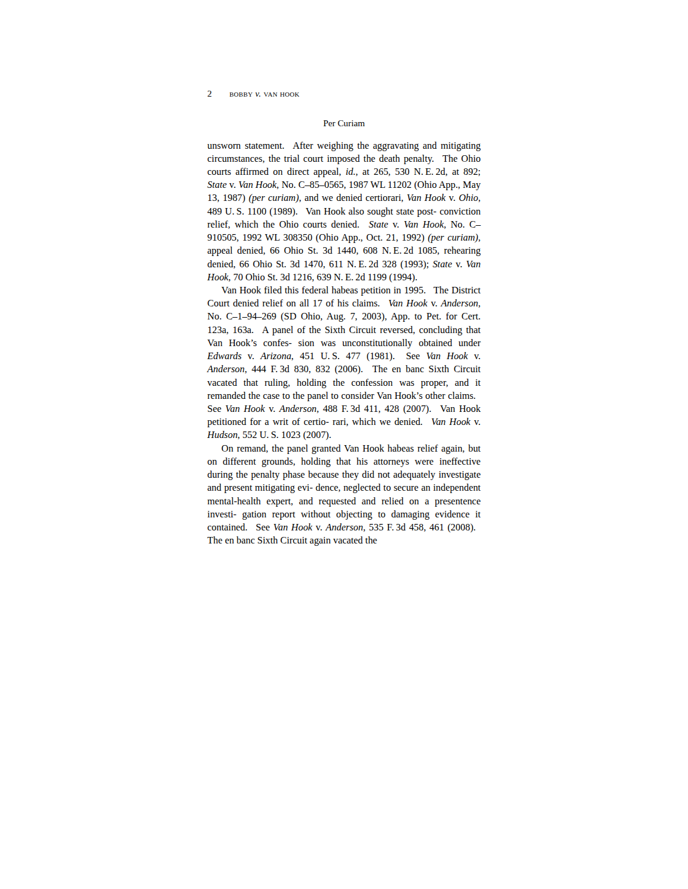2 Bobby v. Van Hook
Per Curiam
unsworn statement.  After weighing the aggravating and mitigating circumstances, the trial court imposed the death penalty.  The Ohio courts affirmed on direct appeal, id., at 265, 530 N. E. 2d, at 892; State v. Van Hook, No. C–85–0565, 1987 WL 11202 (Ohio App., May 13, 1987) (per curiam), and we denied certiorari, Van Hook v. Ohio, 489 U. S. 1100 (1989).  Van Hook also sought state post- conviction relief, which the Ohio courts denied.  State v. Van Hook, No. C–910505, 1992 WL 308350 (Ohio App., Oct. 21, 1992) (per curiam), appeal denied, 66 Ohio St. 3d 1440, 608 N. E. 2d 1085, rehearing denied, 66 Ohio St. 3d 1470, 611 N. E. 2d 328 (1993); State v. Van Hook, 70 Ohio St. 3d 1216, 639 N. E. 2d 1199 (1994).
Van Hook filed this federal habeas petition in 1995.  The District Court denied relief on all 17 of his claims.  Van Hook v. Anderson, No. C–1–94–269 (SD Ohio, Aug. 7, 2003), App. to Pet. for Cert. 123a, 163a.  A panel of the Sixth Circuit reversed, concluding that Van Hook’s confes- sion was unconstitutionally obtained under Edwards v. Arizona, 451 U. S. 477 (1981).  See Van Hook v. Anderson, 444 F. 3d 830, 832 (2006).  The en banc Sixth Circuit vacated that ruling, holding the confession was proper, and it remanded the case to the panel to consider Van Hook’s other claims.  See Van Hook v. Anderson, 488 F. 3d 411, 428 (2007).  Van Hook petitioned for a writ of certio- rari, which we denied.  Van Hook v. Hudson, 552 U. S. 1023 (2007).
On remand, the panel granted Van Hook habeas relief again, but on different grounds, holding that his attorneys were ineffective during the penalty phase because they did not adequately investigate and present mitigating evi- dence, neglected to secure an independent mental-health expert, and requested and relied on a presentence investi- gation report without objecting to damaging evidence it contained.  See Van Hook v. Anderson, 535 F. 3d 458, 461 (2008).  The en banc Sixth Circuit again vacated the